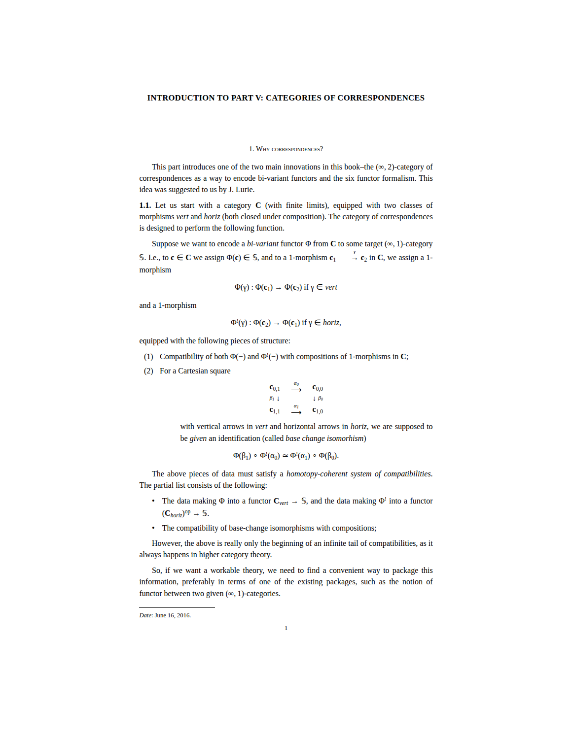INTRODUCTION TO PART V: CATEGORIES OF CORRESPONDENCES
1. Why correspondences?
This part introduces one of the two main innovations in this book–the (∞, 2)-category of correspondences as a way to encode bi-variant functors and the six functor formalism. This idea was suggested to us by J. Lurie.
1.1. Let us start with a category C (with finite limits), equipped with two classes of morphisms vert and horiz (both closed under composition). The category of correspondences is designed to perform the following function.
Suppose we want to encode a bi-variant functor Φ from C to some target (∞, 1)-category 𝕊. I.e., to c ∈ C we assign Φ(c) ∈ 𝕊, and to a 1-morphism c 1 γ→ c 2 in C, we assign a 1-morphism
Φ(γ) : Φ(c 1) → Φ(c 2) if γ ∈ vert
and a 1-morphism
Φ!(γ) : Φ(c 2) → Φ(c 1) if γ ∈ horiz,
equipped with the following pieces of structure:
(1) Compatibility of both Φ(−) and Φ!(−) with compositions of 1-morphisms in C;
(2) For a Cartesian square
| c 0,1 | α 0 ⟶ | c 0,0 |
| β 1 ↓ | | ↓ β 0 |
| c 1,1 | α 1 ⟶ | c 1,0 |
with vertical arrows in vert and horizontal arrows in horiz, we are supposed to be given an identification (called base change isomorhism)
Φ(β1) ∘ Φ!(α0) ≃ Φ!(α1) ∘ Φ(β0).
The above pieces of data must satisfy a homotopy-coherent system of compatibilities. The partial list consists of the following:
The data making Φ into a functor Cvert → 𝕊, and the data making Φ! into a functor (Choriz)op → 𝕊.
The compatibility of base-change isomorphisms with compositions;
However, the above is really only the beginning of an infinite tail of compatibilities, as it always happens in higher category theory.
So, if we want a workable theory, we need to find a convenient way to package this information, preferably in terms of one of the existing packages, such as the notion of functor between two given (∞, 1)-categories.
Date: June 16, 2016.
1